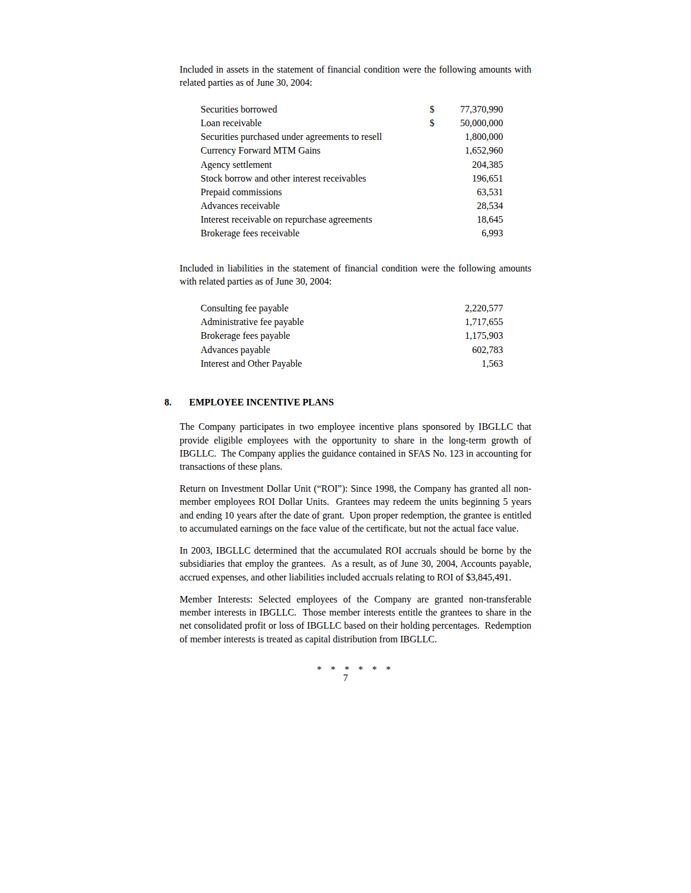Included in assets in the statement of financial condition were the following amounts with related parties as of June 30, 2004:
| Securities borrowed | $ | 77,370,990 |
| Loan receivable | $ | 50,000,000 |
| Securities purchased under agreements to resell | | 1,800,000 |
| Currency Forward MTM Gains | | 1,652,960 |
| Agency settlement | | 204,385 |
| Stock borrow and other interest receivables | | 196,651 |
| Prepaid commissions | | 63,531 |
| Advances receivable | | 28,534 |
| Interest receivable on repurchase agreements | | 18,645 |
| Brokerage fees receivable | | 6,993 |
Included in liabilities in the statement of financial condition were the following amounts with related parties as of June 30, 2004:
| Consulting fee payable | | 2,220,577 |
| Administrative fee payable | | 1,717,655 |
| Brokerage fees payable | | 1,175,903 |
| Advances payable | | 602,783 |
| Interest and Other Payable | | 1,563 |
8. EMPLOYEE INCENTIVE PLANS
The Company participates in two employee incentive plans sponsored by IBGLLC that provide eligible employees with the opportunity to share in the long-term growth of IBGLLC. The Company applies the guidance contained in SFAS No. 123 in accounting for transactions of these plans.
Return on Investment Dollar Unit (“ROI”): Since 1998, the Company has granted all non-member employees ROI Dollar Units. Grantees may redeem the units beginning 5 years and ending 10 years after the date of grant. Upon proper redemption, the grantee is entitled to accumulated earnings on the face value of the certificate, but not the actual face value.
In 2003, IBGLLC determined that the accumulated ROI accruals should be borne by the subsidiaries that employ the grantees. As a result, as of June 30, 2004, Accounts payable, accrued expenses, and other liabilities included accruals relating to ROI of $3,845,491.
Member Interests: Selected employees of the Company are granted non-transferable member interests in IBGLLC. Those member interests entitle the grantees to share in the net consolidated profit or loss of IBGLLC based on their holding percentages. Redemption of member interests is treated as capital distribution from IBGLLC.
* * * * * *
7